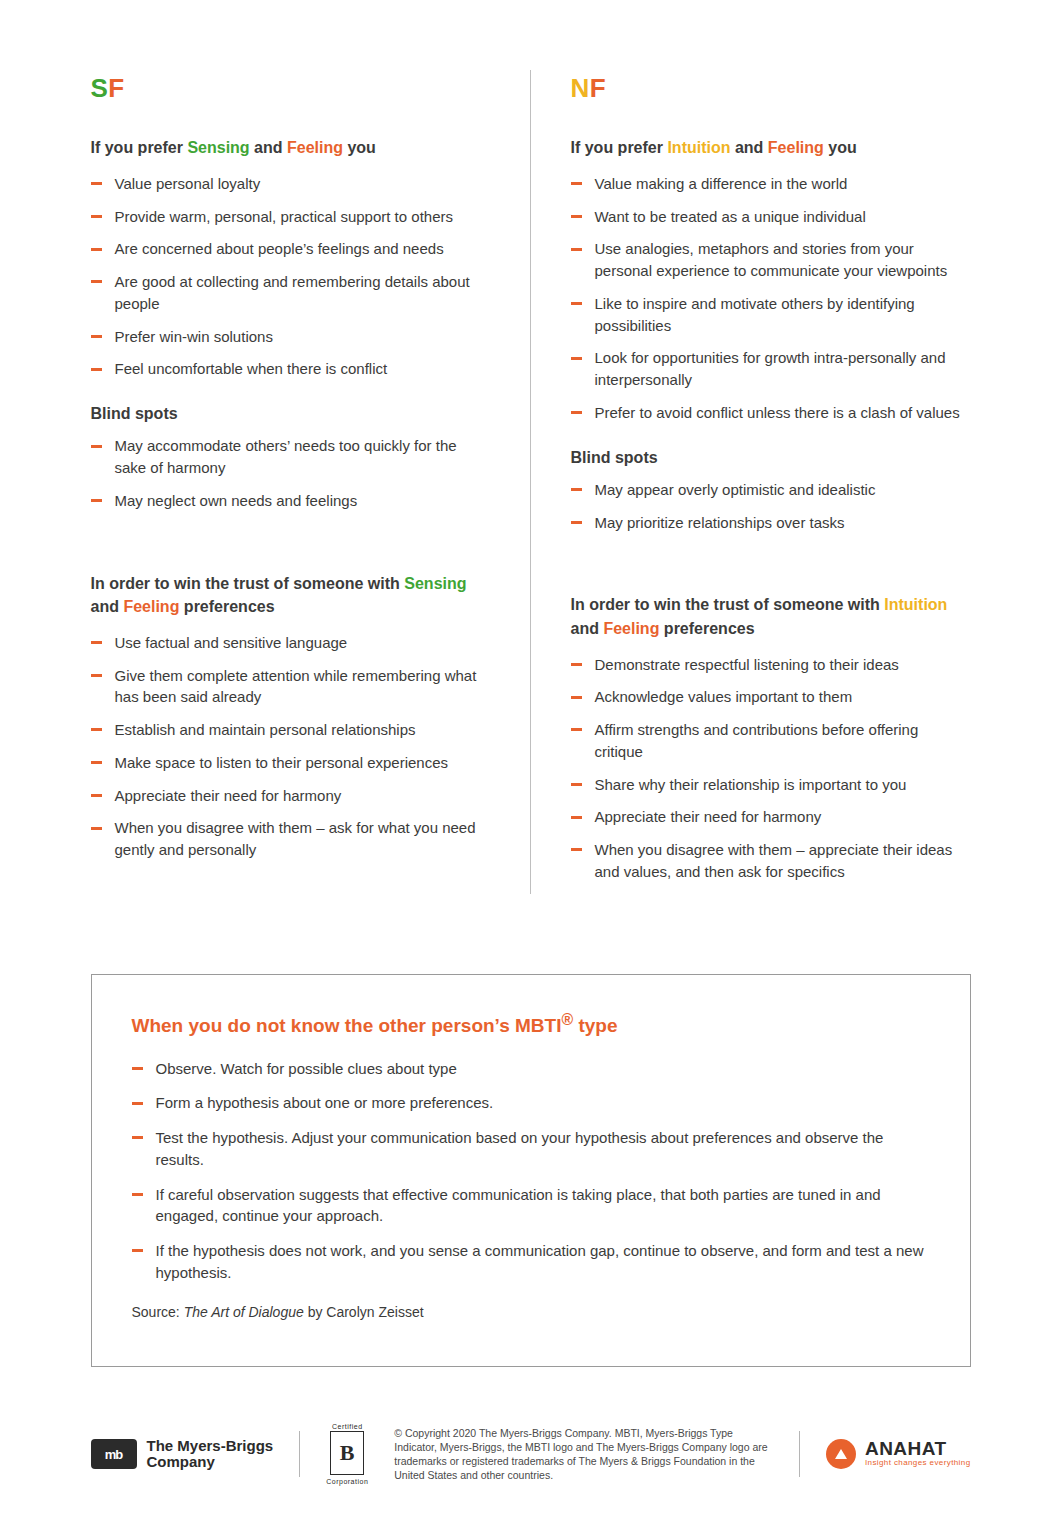SF
If you prefer Sensing and Feeling you
Value personal loyalty
Provide warm, personal, practical support to others
Are concerned about people’s feelings and needs
Are good at collecting and remembering details about people
Prefer win-win solutions
Feel uncomfortable when there is conflict
Blind spots
May accommodate others’ needs too quickly for the sake of harmony
May neglect own needs and feelings
In order to win the trust of someone with Sensing and Feeling preferences
Use factual and sensitive language
Give them complete attention while remembering what has been said already
Establish and maintain personal relationships
Make space to listen to their personal experiences
Appreciate their need for harmony
When you disagree with them – ask for what you need gently and personally
NF
If you prefer Intuition and Feeling you
Value making a difference in the world
Want to be treated as a unique individual
Use analogies, metaphors and stories from your personal experience to communicate your viewpoints
Like to inspire and motivate others by identifying possibilities
Look for opportunities for growth intra-personally and interpersonally
Prefer to avoid conflict unless there is a clash of values
Blind spots
May appear overly optimistic and idealistic
May prioritize relationships over tasks
In order to win the trust of someone with Intuition and Feeling preferences
Demonstrate respectful listening to their ideas
Acknowledge values important to them
Affirm strengths and contributions before offering critique
Share why their relationship is important to you
Appreciate their need for harmony
When you disagree with them – appreciate their ideas and values, and then ask for specifics
When you do not know the other person’s MBTI® type
Observe. Watch for possible clues about type
Form a hypothesis about one or more preferences.
Test the hypothesis. Adjust your communication based on your hypothesis about preferences and observe the results.
If careful observation suggests that effective communication is taking place, that both parties are tuned in and engaged, continue your approach.
If the hypothesis does not work, and you sense a communication gap, continue to observe, and form and test a new hypothesis.
Source: The Art of Dialogue by Carolyn Zeisset
mb
The Myers-Briggs
Company
Certified
B
Corporation
© Copyright 2020 The Myers-Briggs Company. MBTI, Myers-Briggs Type Indicator, Myers-Briggs, the MBTI logo and The Myers-Briggs Company logo are trademarks or registered trademarks of The Myers & Briggs Foundation in the United States and other countries.
ANAHAT
Insight changes everything